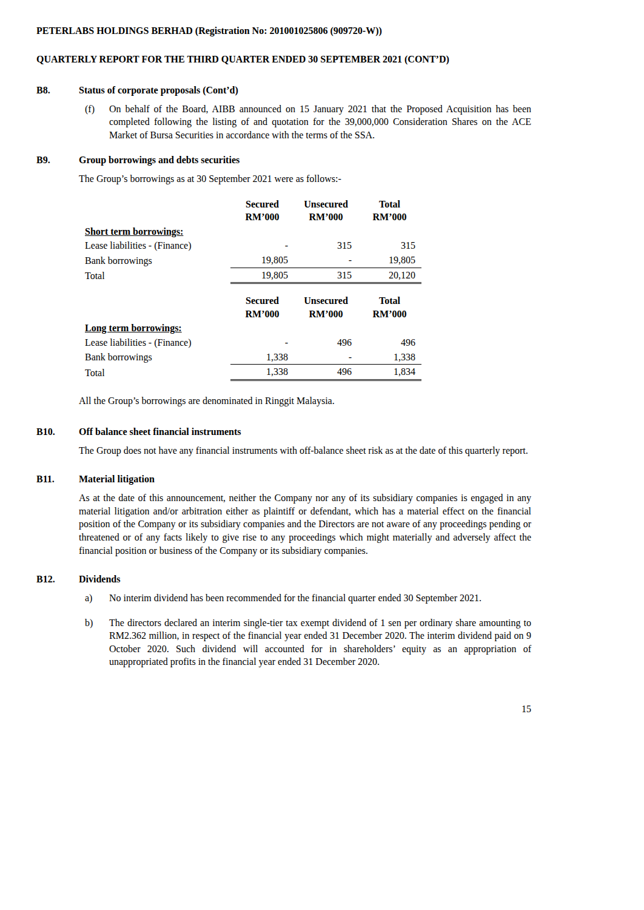PETERLABS HOLDINGS BERHAD (Registration No: 201001025806 (909720-W))
QUARTERLY REPORT FOR THE THIRD QUARTER ENDED 30 SEPTEMBER 2021 (CONT’D)
B8.
Status of corporate proposals (Cont’d)
(f)
On behalf of the Board, AIBB announced on 15 January 2021 that the Proposed Acquisition has been completed following the listing of and quotation for the 39,000,000 Consideration Shares on the ACE Market of Bursa Securities in accordance with the terms of the SSA.
B9.
Group borrowings and debts securities
The Group’s borrowings as at 30 September 2021 were as follows:-
| | Secured RM’000 | Unsecured RM’000 | Total RM’000 |
| Short term borrowings: | | | |
| Lease liabilities - (Finance) | - | 315 | 315 |
| Bank borrowings | 19,805 | - | 19,805 |
| Total | 19,805 | 315 | 20,120 |
| | Secured RM’000 | Unsecured RM’000 | Total RM’000 |
| Long term borrowings: | | | |
| Lease liabilities - (Finance) | - | 496 | 496 |
| Bank borrowings | 1,338 | - | 1,338 |
| Total | 1,338 | 496 | 1,834 |
All the Group’s borrowings are denominated in Ringgit Malaysia.
B10.
Off balance sheet financial instruments
The Group does not have any financial instruments with off-balance sheet risk as at the date of this quarterly report.
B11.
Material litigation
As at the date of this announcement, neither the Company nor any of its subsidiary companies is engaged in any material litigation and/or arbitration either as plaintiff or defendant, which has a material effect on the financial position of the Company or its subsidiary companies and the Directors are not aware of any proceedings pending or threatened or of any facts likely to give rise to any proceedings which might materially and adversely affect the financial position or business of the Company or its subsidiary companies.
B12.
Dividends
a)
No interim dividend has been recommended for the financial quarter ended 30 September 2021.
b)
The directors declared an interim single-tier tax exempt dividend of 1 sen per ordinary share amounting to RM2.362 million, in respect of the financial year ended 31 December 2020. The interim dividend paid on 9 October 2020. Such dividend will accounted for in shareholders’ equity as an appropriation of unappropriated profits in the financial year ended 31 December 2020.
15